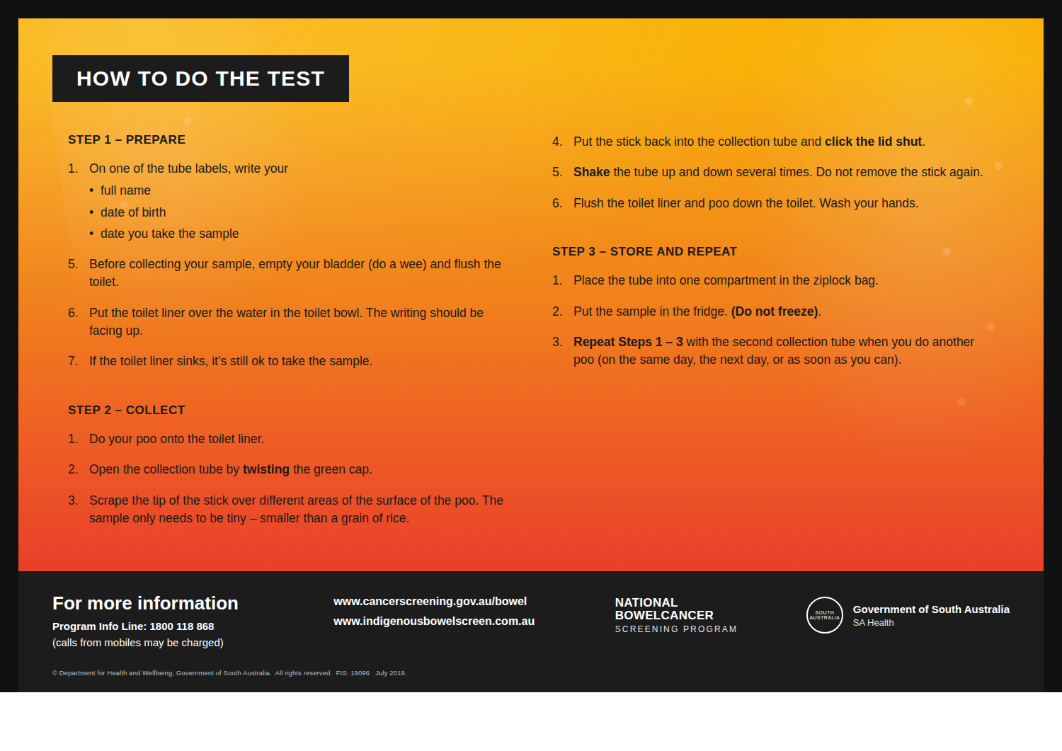How to do the test
Step 1 – Prepare
On one of the tube labels, write your
full name
date of birth
date you take the sample
Before collecting your sample, empty your bladder (do a wee) and flush the toilet.
Put the toilet liner over the water in the toilet bowl. The writing should be facing up.
If the toilet liner sinks, it’s still ok to take the sample.
Step 2 – Collect
Do your poo onto the toilet liner.
Open the collection tube by twisting the green cap.
Scrape the tip of the stick over different areas of the surface of the poo. The sample only needs to be tiny – smaller than a grain of rice.
Put the stick back into the collection tube and click the lid shut.
Shake the tube up and down several times. Do not remove the stick again.
Flush the toilet liner and poo down the toilet. Wash your hands.
Step 3 – Store and repeat
Place the tube into one compartment in the ziplock bag.
Put the sample in the fridge. (Do not freeze).
Repeat Steps 1 – 3 with the second collection tube when you do another poo (on the same day, the next day, or as soon as you can).
For more information
Program Info Line: 1800 118 868
(calls from mobiles may be charged)
www.cancerscreening.gov.au/bowel www.indigenousbowelscreen.com.au
NATIONAL BOWELCANCER SCREENING PROGRAM
South
Australia
Government of South Australia SA Health
© Department for Health and Wellbeing, Government of South Australia. All rights reserved. FIS: 19096 July 2019.